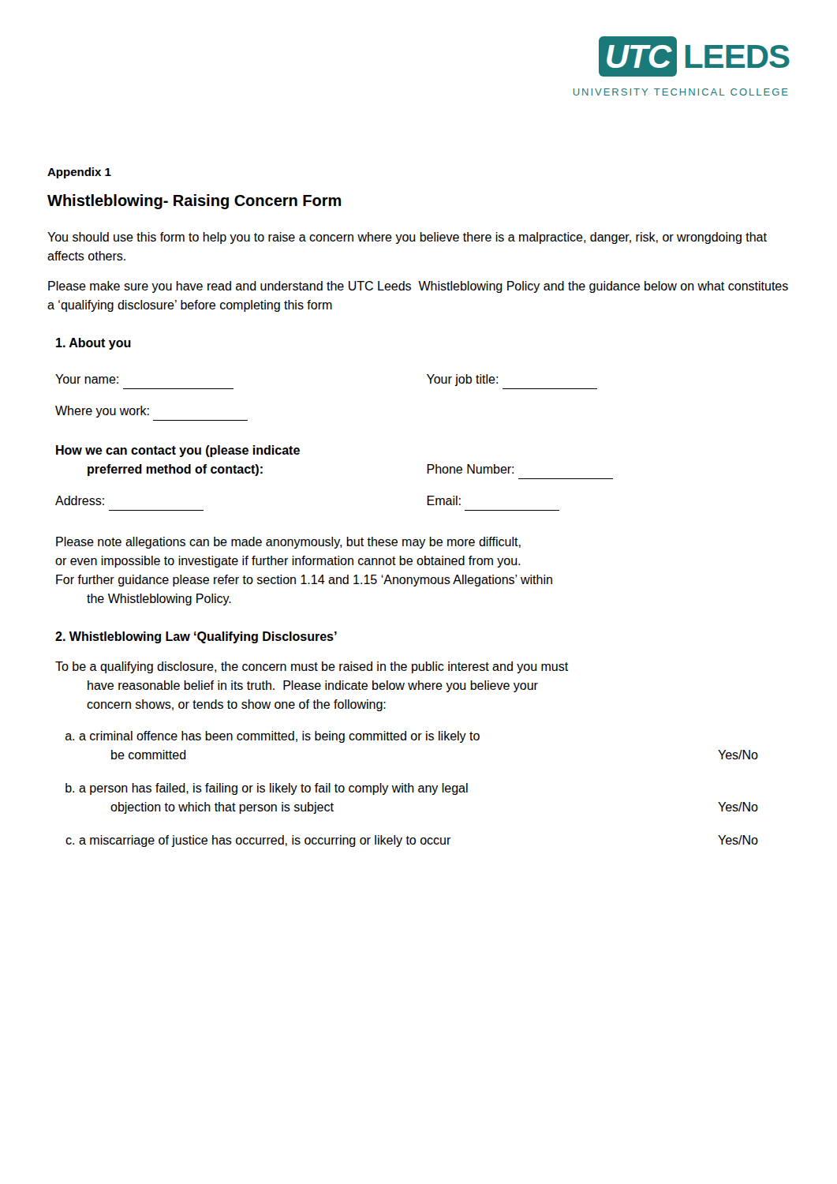UTC LEEDS
UNIVERSITY TECHNICAL COLLEGE
Appendix 1
Whistleblowing- Raising Concern Form
You should use this form to help you to raise a concern where you believe there is a malpractice, danger, risk, or wrongdoing that affects others.
Please make sure you have read and understand the UTC Leeds Whistleblowing Policy and the guidance below on what constitutes a ‘qualifying disclosure’ before completing this form
1. About you
| Your name: | Your job title: |
| Where you work: |
| How we can contact you (please indicate preferred method of contact): | Phone Number: |
| Address: | Email: |
Please note allegations can be made anonymously, but these may be more difficult,
or even impossible to investigate if further information cannot be obtained from you.
For further guidance please refer to section 1.14 and 1.15 ‘Anonymous Allegations’ within
the Whistleblowing Policy.
2. Whistleblowing Law ‘Qualifying Disclosures’
To be a qualifying disclosure, the concern must be raised in the public interest and you must
have reasonable belief in its truth. Please indicate below where you believe your
concern shows, or tends to show one of the following:
a criminal offence has been committed, is being committed or is likely to
be committed Yes/No
a person has failed, is failing or is likely to fail to comply with any legal
objection to which that person is subject Yes/No
a miscarriage of justice has occurred, is occurring or likely to occur Yes/No